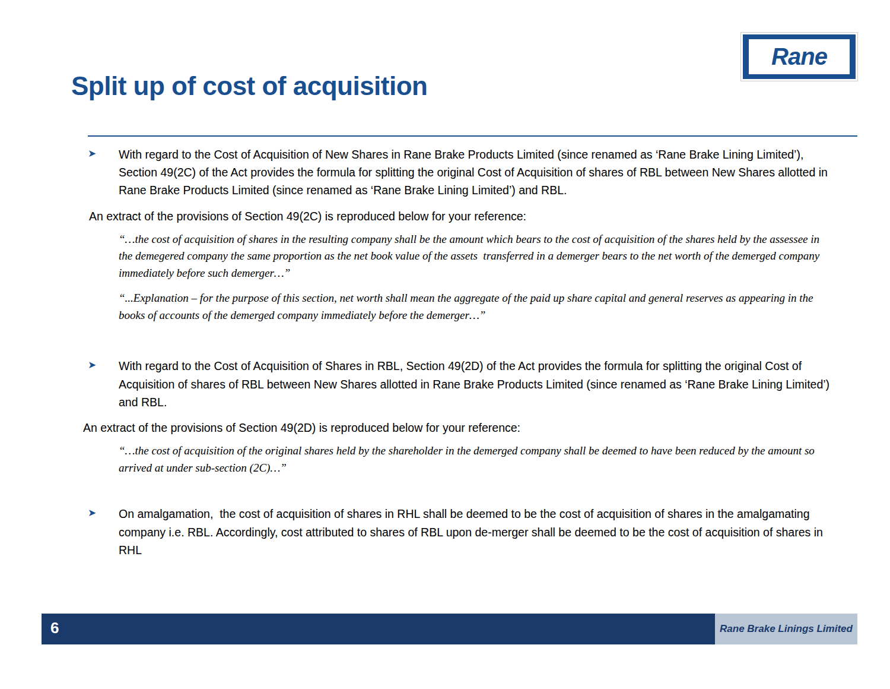Rane
Split up of cost of acquisition
With regard to the Cost of Acquisition of New Shares in Rane Brake Products Limited (since renamed as ‘Rane Brake Lining Limited’), Section 49(2C) of the Act provides the formula for splitting the original Cost of Acquisition of shares of RBL between New Shares allotted in Rane Brake Products Limited (since renamed as ‘Rane Brake Lining Limited’) and RBL.
An extract of the provisions of Section 49(2C) is reproduced below for your reference:
“…the cost of acquisition of shares in the resulting company shall be the amount which bears to the cost of acquisition of the shares held by the assessee in the demegered company the same proportion as the net book value of the assets transferred in a demerger bears to the net worth of the demerged company immediately before such demerger…”
“...Explanation – for the purpose of this section, net worth shall mean the aggregate of the paid up share capital and general reserves as appearing in the books of accounts of the demerged company immediately before the demerger…”
With regard to the Cost of Acquisition of Shares in RBL, Section 49(2D) of the Act provides the formula for splitting the original Cost of Acquisition of shares of RBL between New Shares allotted in Rane Brake Products Limited (since renamed as ‘Rane Brake Lining Limited’) and RBL.
An extract of the provisions of Section 49(2D) is reproduced below for your reference:
“…the cost of acquisition of the original shares held by the shareholder in the demerged company shall be deemed to have been reduced by the amount so arrived at under sub-section (2C)…”
On amalgamation, the cost of acquisition of shares in RHL shall be deemed to be the cost of acquisition of shares in the amalgamating company i.e. RBL. Accordingly, cost attributed to shares of RBL upon de-merger shall be deemed to be the cost of acquisition of shares in RHL
6
Rane Brake Linings Limited